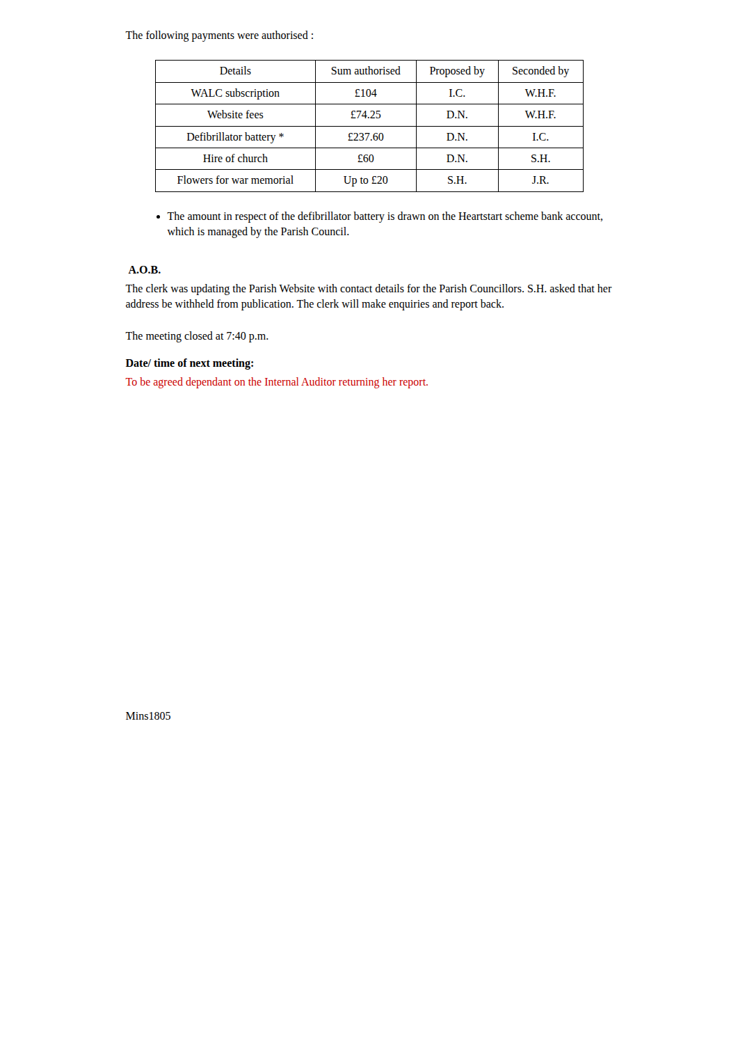The following payments were authorised :
| Details | Sum authorised | Proposed by | Seconded by |
| WALC subscription | £104 | I.C. | W.H.F. |
| Website fees | £74.25 | D.N. | W.H.F. |
| Defibrillator battery * | £237.60 | D.N. | I.C. |
| Hire of church | £60 | D.N. | S.H. |
| Flowers for war memorial | Up to £20 | S.H. | J.R. |
The amount in respect of the defibrillator battery is drawn on the Heartstart scheme bank account, which is managed by the Parish Council.
A.O.B.
The clerk was updating the Parish Website with contact details for the Parish Councillors. S.H. asked that her address be withheld from publication. The clerk will make enquiries and report back.
The meeting closed at 7:40 p.m.
Date/ time of next meeting:
To be agreed dependant on the Internal Auditor returning her report.
Mins1805